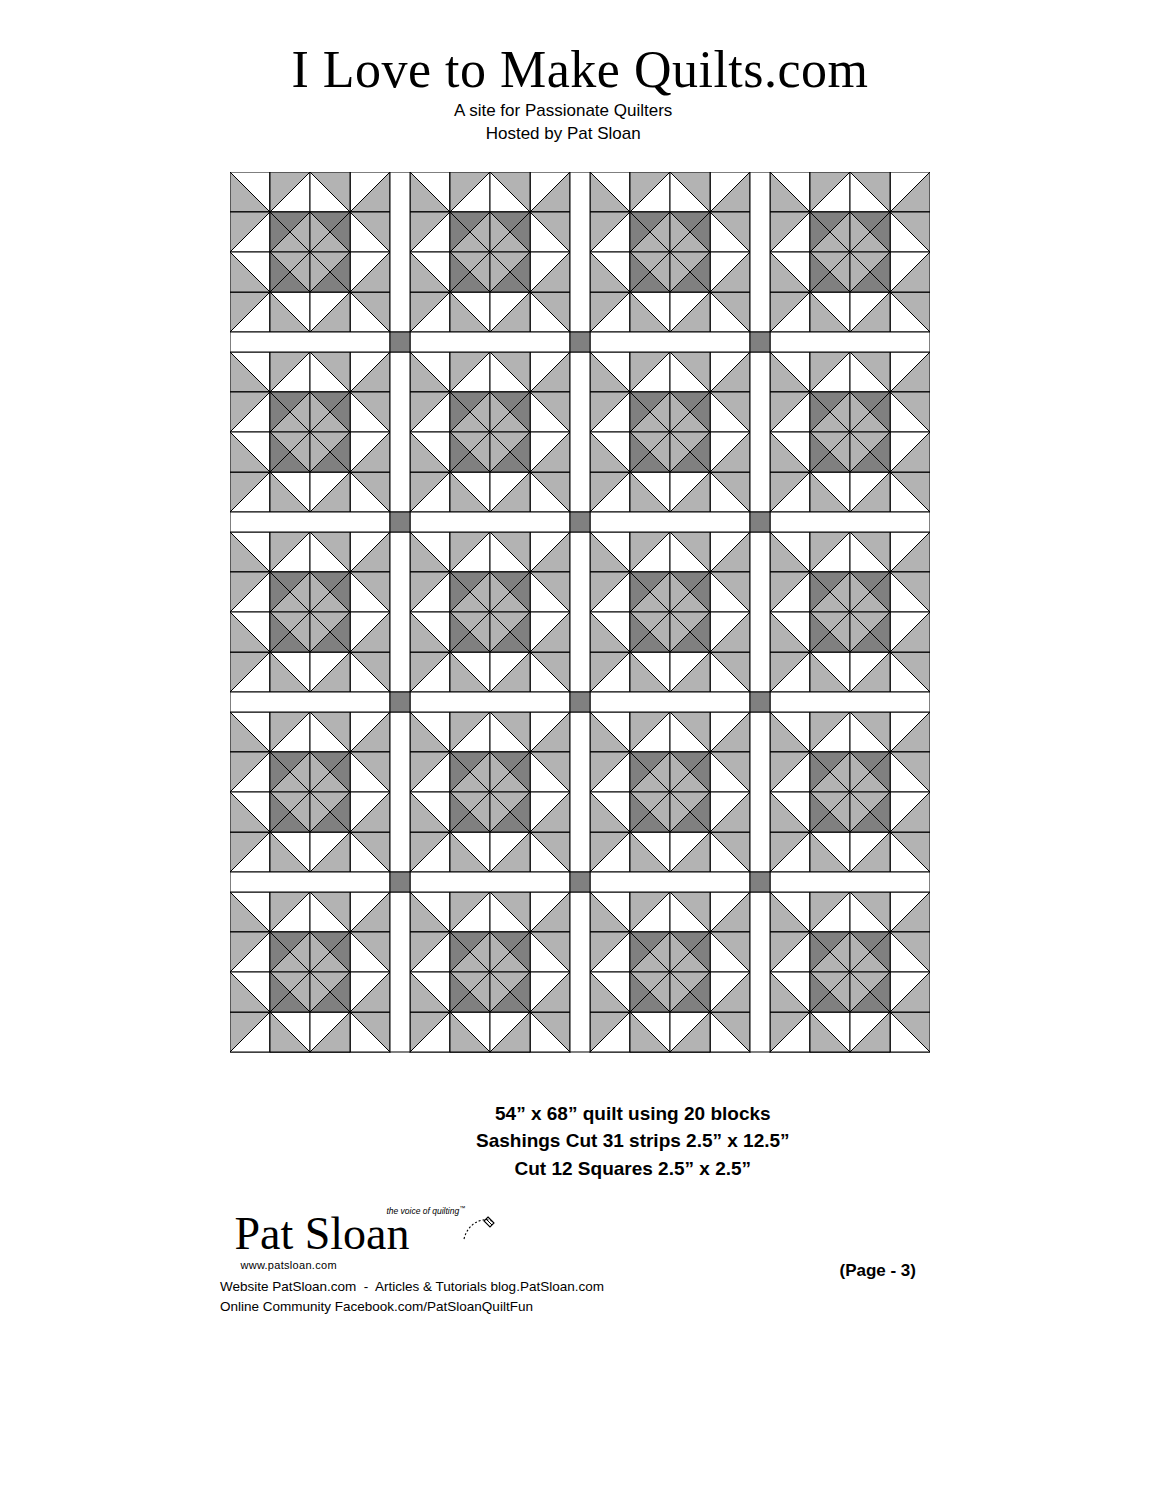I Love to Make Quilts.com
A site for Passionate Quilters Hosted by Pat Sloan
54” x 68” quilt using 20 blocks Sashings Cut 31 strips 2.5” x 12.5” Cut 12 Squares 2.5” x 2.5”
Pat Sloanthe voice of quilting™
www.patsloan.com
(Page - 3)
Website PatSloan.com - Articles & Tutorials blog.PatSloan.com Online Community Facebook.com/PatSloanQuiltFun